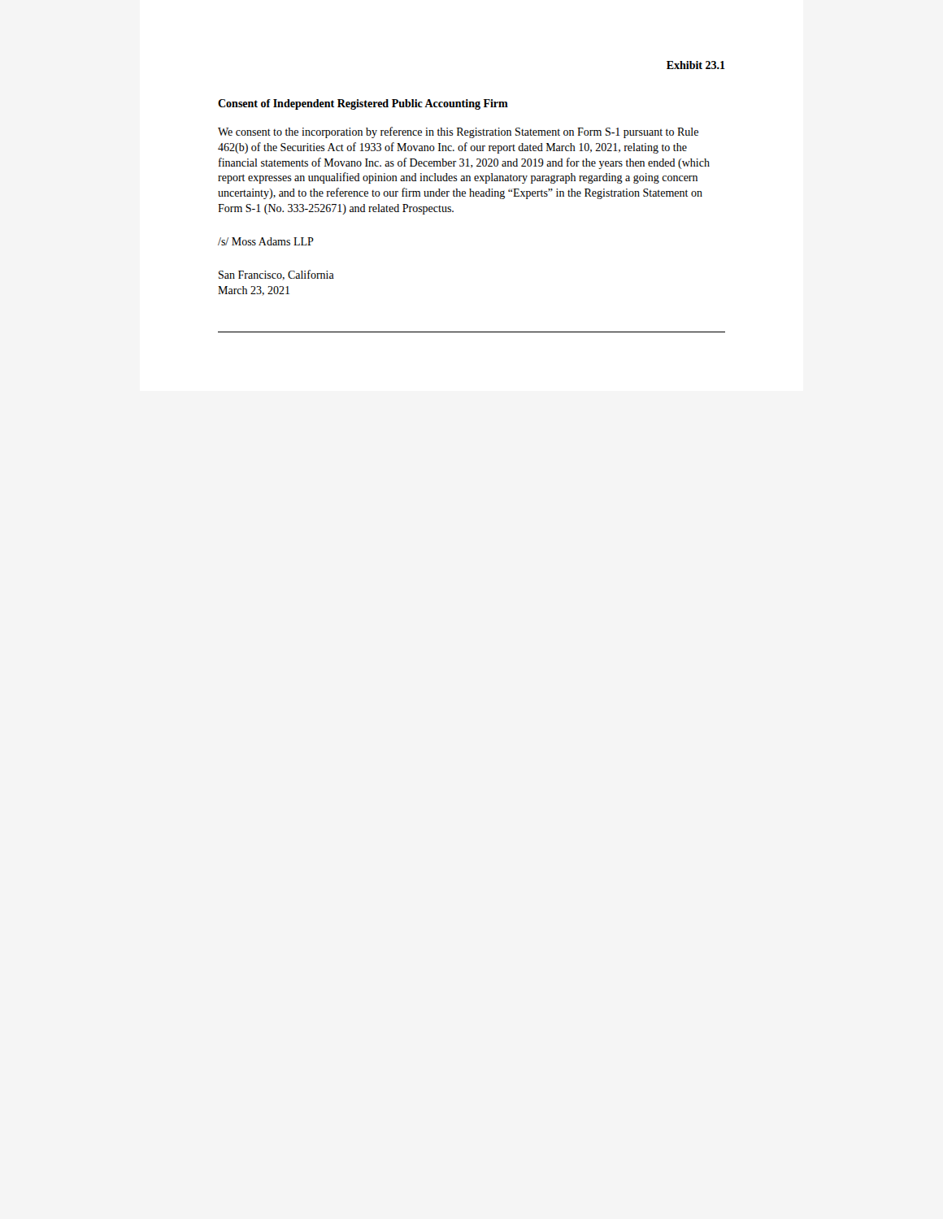Exhibit 23.1
Consent of Independent Registered Public Accounting Firm
We consent to the incorporation by reference in this Registration Statement on Form S-1 pursuant to Rule 462(b) of the Securities Act of 1933 of Movano Inc. of our report dated March 10, 2021, relating to the financial statements of Movano Inc. as of December 31, 2020 and 2019 and for the years then ended (which report expresses an unqualified opinion and includes an explanatory paragraph regarding a going concern uncertainty), and to the reference to our firm under the heading “Experts” in the Registration Statement on Form S-1 (No. 333-252671) and related Prospectus.
/s/ Moss Adams LLP
San Francisco, California March 23, 2021